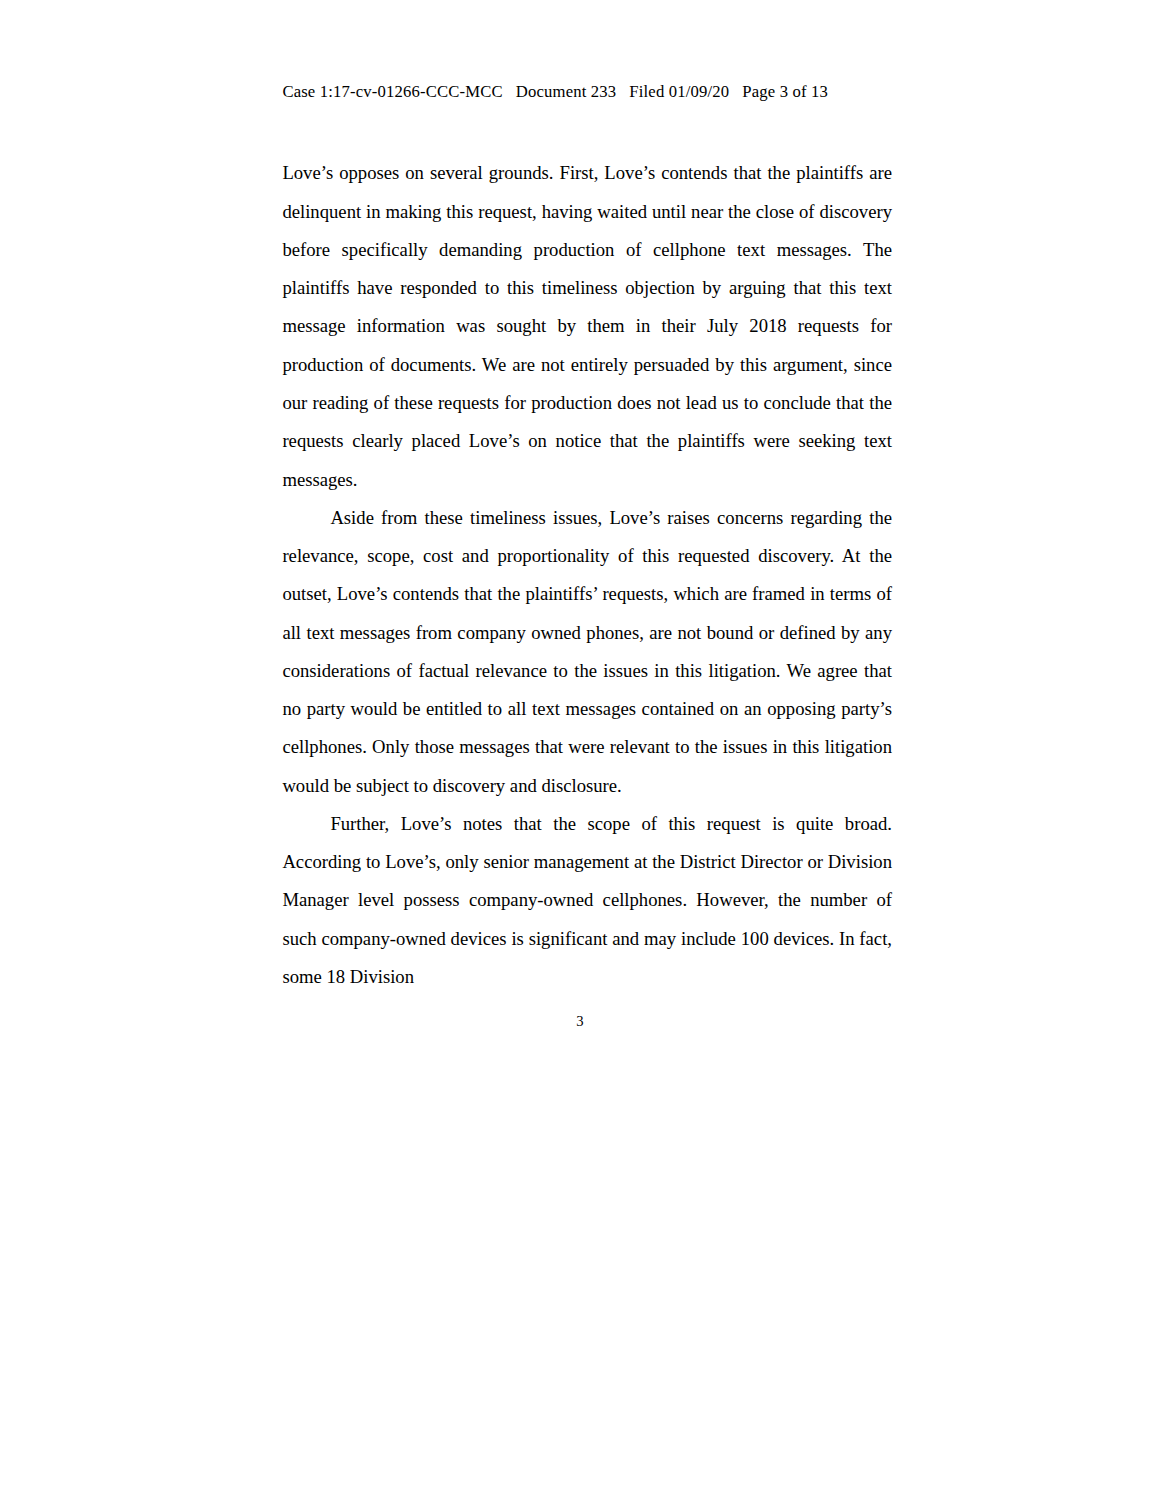Case 1:17-cv-01266-CCC-MCC Document 233 Filed 01/09/20 Page 3 of 13
Love’s opposes on several grounds. First, Love’s contends that the plaintiffs are delinquent in making this request, having waited until near the close of discovery before specifically demanding production of cellphone text messages. The plaintiffs have responded to this timeliness objection by arguing that this text message information was sought by them in their July 2018 requests for production of documents. We are not entirely persuaded by this argument, since our reading of these requests for production does not lead us to conclude that the requests clearly placed Love’s on notice that the plaintiffs were seeking text messages.
Aside from these timeliness issues, Love’s raises concerns regarding the relevance, scope, cost and proportionality of this requested discovery. At the outset, Love’s contends that the plaintiffs’ requests, which are framed in terms of all text messages from company owned phones, are not bound or defined by any considerations of factual relevance to the issues in this litigation. We agree that no party would be entitled to all text messages contained on an opposing party’s cellphones. Only those messages that were relevant to the issues in this litigation would be subject to discovery and disclosure.
Further, Love’s notes that the scope of this request is quite broad. According to Love’s, only senior management at the District Director or Division Manager level possess company-owned cellphones. However, the number of such company-owned devices is significant and may include 100 devices. In fact, some 18 Division
3